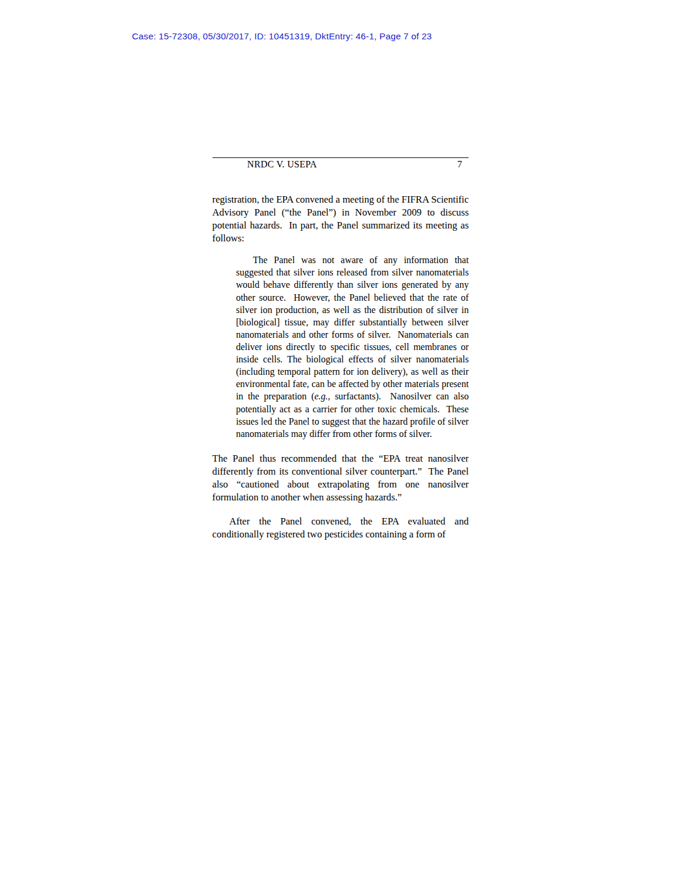Case: 15-72308, 05/30/2017, ID: 10451319, DktEntry: 46-1, Page 7 of 23
NRDC V. USEPA 7
registration, the EPA convened a meeting of the FIFRA Scientific Advisory Panel (“the Panel”) in November 2009 to discuss potential hazards. In part, the Panel summarized its meeting as follows:
The Panel was not aware of any information that suggested that silver ions released from silver nanomaterials would behave differently than silver ions generated by any other source. However, the Panel believed that the rate of silver ion production, as well as the distribution of silver in [biological] tissue, may differ substantially between silver nanomaterials and other forms of silver. Nanomaterials can deliver ions directly to specific tissues, cell membranes or inside cells. The biological effects of silver nanomaterials (including temporal pattern for ion delivery), as well as their environmental fate, can be affected by other materials present in the preparation (e.g., surfactants). Nanosilver can also potentially act as a carrier for other toxic chemicals. These issues led the Panel to suggest that the hazard profile of silver nanomaterials may differ from other forms of silver.
The Panel thus recommended that the “EPA treat nanosilver differently from its conventional silver counterpart.” The Panel also “cautioned about extrapolating from one nanosilver formulation to another when assessing hazards.”
After the Panel convened, the EPA evaluated and conditionally registered two pesticides containing a form of